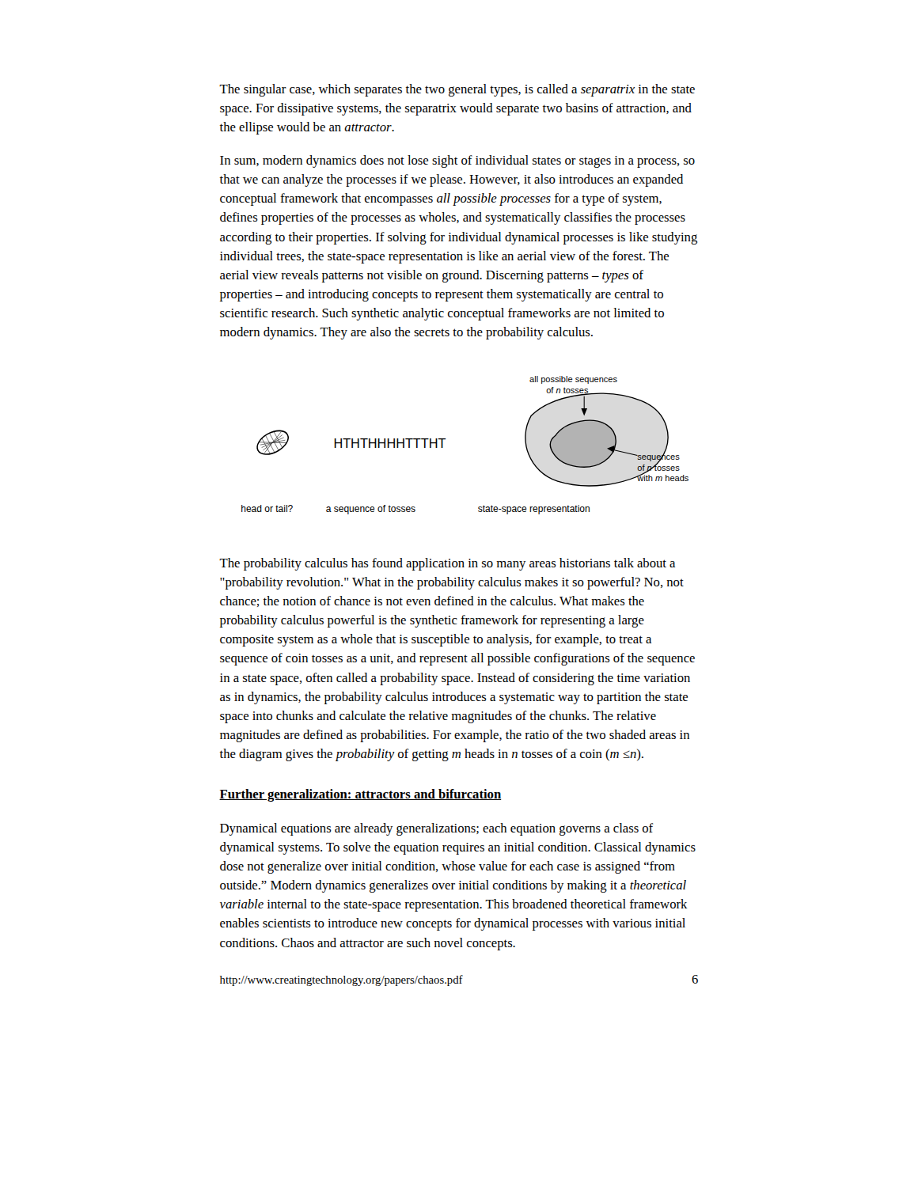The singular case, which separates the two general types, is called a separatrix in the state space. For dissipative systems, the separatrix would separate two basins of attraction, and the ellipse would be an attractor.
In sum, modern dynamics does not lose sight of individual states or stages in a process, so that we can analyze the processes if we please. However, it also introduces an expanded conceptual framework that encompasses all possible processes for a type of system, defines properties of the processes as wholes, and systematically classifies the processes according to their properties. If solving for individual dynamical processes is like studying individual trees, the state-space representation is like an aerial view of the forest. The aerial view reveals patterns not visible on ground. Discerning patterns – types of properties – and introducing concepts to represent them systematically are central to scientific research. Such synthetic analytic conceptual frameworks are not limited to modern dynamics. They are also the secrets to the probability calculus.
HTHTHHHHTTTHT all possible sequences of n tosses sequences of n tosses with m heads head or tail? a sequence of tosses state-space representation
The probability calculus has found application in so many areas historians talk about a "probability revolution." What in the probability calculus makes it so powerful? No, not chance; the notion of chance is not even defined in the calculus. What makes the probability calculus powerful is the synthetic framework for representing a large composite system as a whole that is susceptible to analysis, for example, to treat a sequence of coin tosses as a unit, and represent all possible configurations of the sequence in a state space, often called a probability space. Instead of considering the time variation as in dynamics, the probability calculus introduces a systematic way to partition the state space into chunks and calculate the relative magnitudes of the chunks. The relative magnitudes are defined as probabilities. For example, the ratio of the two shaded areas in the diagram gives the probability of getting m heads in n tosses of a coin (m ≤n).
Further generalization: attractors and bifurcation
Dynamical equations are already generalizations; each equation governs a class of dynamical systems. To solve the equation requires an initial condition. Classical dynamics dose not generalize over initial condition, whose value for each case is assigned “from outside.” Modern dynamics generalizes over initial conditions by making it a theoretical variable internal to the state-space representation. This broadened theoretical framework enables scientists to introduce new concepts for dynamical processes with various initial conditions. Chaos and attractor are such novel concepts.
http://www.creatingtechnology.org/papers/chaos.pdf 6